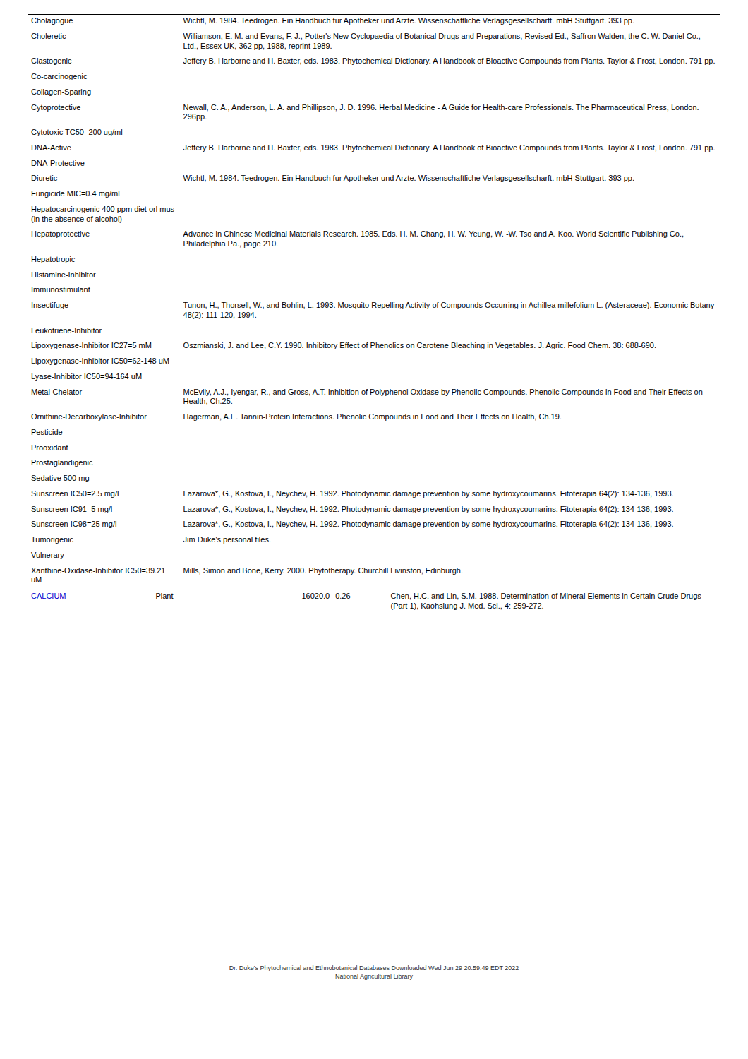| Cholagogue | Wichtl, M. 1984. Teedrogen. Ein Handbuch fur Apotheker und Arzte. Wissenschaftliche Verlagsgesellscharft. mbH Stuttgart. 393 pp. |
| Choleretic | Williamson, E. M. and Evans, F. J., Potter's New Cyclopaedia of Botanical Drugs and Preparations, Revised Ed., Saffron Walden, the C. W. Daniel Co., Ltd., Essex UK, 362 pp, 1988, reprint 1989. |
| Clastogenic | Jeffery B. Harborne and H. Baxter, eds. 1983. Phytochemical Dictionary. A Handbook of Bioactive Compounds from Plants. Taylor & Frost, London. 791 pp. |
| Co-carcinogenic | |
| Collagen-Sparing | |
| Cytoprotective | Newall, C. A., Anderson, L. A. and Phillipson, J. D. 1996. Herbal Medicine - A Guide for Health-care Professionals. The Pharmaceutical Press, London. 296pp. |
| Cytotoxic TC50=200 ug/ml | |
| DNA-Active | Jeffery B. Harborne and H. Baxter, eds. 1983. Phytochemical Dictionary. A Handbook of Bioactive Compounds from Plants. Taylor & Frost, London. 791 pp. |
| DNA-Protective | |
| Diuretic | Wichtl, M. 1984. Teedrogen. Ein Handbuch fur Apotheker und Arzte. Wissenschaftliche Verlagsgesellscharft. mbH Stuttgart. 393 pp. |
| Fungicide MIC=0.4 mg/ml | |
| Hepatocarcinogenic 400 ppm diet orl mus (in the absence of alcohol) | |
| Hepatoprotective | Advance in Chinese Medicinal Materials Research. 1985. Eds. H. M. Chang, H. W. Yeung, W. -W. Tso and A. Koo. World Scientific Publishing Co., Philadelphia Pa., page 210. |
| Hepatotropic | |
| Histamine-Inhibitor | |
| Immunostimulant | |
| Insectifuge | Tunon, H., Thorsell, W., and Bohlin, L. 1993. Mosquito Repelling Activity of Compounds Occurring in Achillea millefolium L. (Asteraceae). Economic Botany 48(2): 111-120, 1994. |
| Leukotriene-Inhibitor | |
| Lipoxygenase-Inhibitor IC27=5 mM | Oszmianski, J. and Lee, C.Y. 1990. Inhibitory Effect of Phenolics on Carotene Bleaching in Vegetables. J. Agric. Food Chem. 38: 688-690. |
| Lipoxygenase-Inhibitor IC50=62-148 uM | |
| Lyase-Inhibitor IC50=94-164 uM | |
| Metal-Chelator | McEvily, A.J., Iyengar, R., and Gross, A.T. Inhibition of Polyphenol Oxidase by Phenolic Compounds. Phenolic Compounds in Food and Their Effects on Health, Ch.25. |
| Ornithine-Decarboxylase-Inhibitor | Hagerman, A.E. Tannin-Protein Interactions. Phenolic Compounds in Food and Their Effects on Health, Ch.19. |
| Pesticide | |
| Prooxidant | |
| Prostaglandigenic | |
| Sedative 500 mg | |
| Sunscreen IC50=2.5 mg/l | Lazarova*, G., Kostova, I., Neychev, H. 1992. Photodynamic damage prevention by some hydroxycoumarins. Fitoterapia 64(2): 134-136, 1993. |
| Sunscreen IC91=5 mg/l | Lazarova*, G., Kostova, I., Neychev, H. 1992. Photodynamic damage prevention by some hydroxycoumarins. Fitoterapia 64(2): 134-136, 1993. |
| Sunscreen IC98=25 mg/l | Lazarova*, G., Kostova, I., Neychev, H. 1992. Photodynamic damage prevention by some hydroxycoumarins. Fitoterapia 64(2): 134-136, 1993. |
| Tumorigenic | Jim Duke's personal files. |
| Vulnerary | |
| Xanthine-Oxidase-Inhibitor IC50=39.21 uM | Mills, Simon and Bone, Kerry. 2000. Phytotherapy. Churchill Livinston, Edinburgh. |
| CALCIUM | Plant | -- | 16020.0 | 0.26 | Chen, H.C. and Lin, S.M. 1988. Determination of Mineral Elements in Certain Crude Drugs (Part 1), Kaohsiung J. Med. Sci., 4: 259-272. |
Dr. Duke's Phytochemical and Ethnobotanical Databases Downloaded Wed Jun 29 20:59:49 EDT 2022
National Agricultural Library